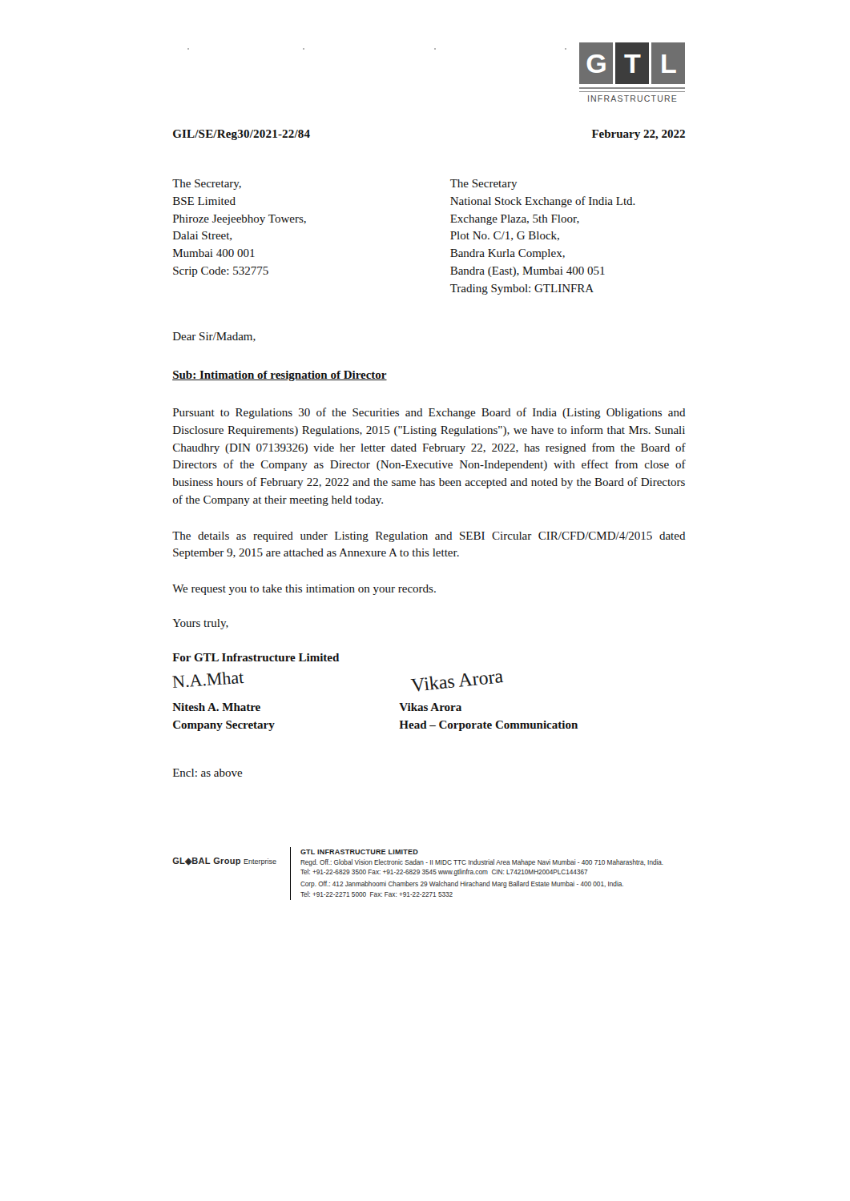GTL
INFRASTRUCTURE
GIL/SE/Reg30/2021-22/84
February 22, 2022
The Secretary,
BSE Limited
Phiroze Jeejeebhoy Towers,
Dalai Street,
Mumbai 400 001
Scrip Code: 532775
The Secretary
National Stock Exchange of India Ltd.
Exchange Plaza, 5th Floor,
Plot No. C/1, G Block,
Bandra Kurla Complex,
Bandra (East), Mumbai 400 051
Trading Symbol: GTLINFRA
Dear Sir/Madam,
Sub: Intimation of resignation of Director
Pursuant to Regulations 30 of the Securities and Exchange Board of India (Listing Obligations and Disclosure Requirements) Regulations, 2015 ("Listing Regulations"), we have to inform that Mrs. Sunali Chaudhry (DIN 07139326) vide her letter dated February 22, 2022, has resigned from the Board of Directors of the Company as Director (Non-Executive Non-Independent) with effect from close of business hours of February 22, 2022 and the same has been accepted and noted by the Board of Directors of the Company at their meeting held today.
The details as required under Listing Regulation and SEBI Circular CIR/CFD/CMD/4/2015 dated September 9, 2015 are attached as Annexure A to this letter.
We request you to take this intimation on your records.
Yours truly,
For GTL Infrastructure Limited
N.A.Mhat
Nitesh A. Mhatre
Company Secretary
Vikas Arora
Vikas Arora
Head – Corporate Communication
Encl: as above
GL◈BAL Group Enterprise
GTL INFRASTRUCTURE LIMITED
Regd. Off.: Global Vision Electronic Sadan - II MIDC TTC Industrial Area Mahape Navi Mumbai - 400 710 Maharashtra, India.
Tel: +91-22-6829 3500 Fax: +91-22-6829 3545 www.gtlinfra.com CIN: L74210MH2004PLC144367
Corp. Off.: 412 Janmabhoomi Chambers 29 Walchand Hirachand Marg Ballard Estate Mumbai - 400 001, India.
Tel: +91-22-2271 5000 Fax: Fax: +91-22-2271 5332